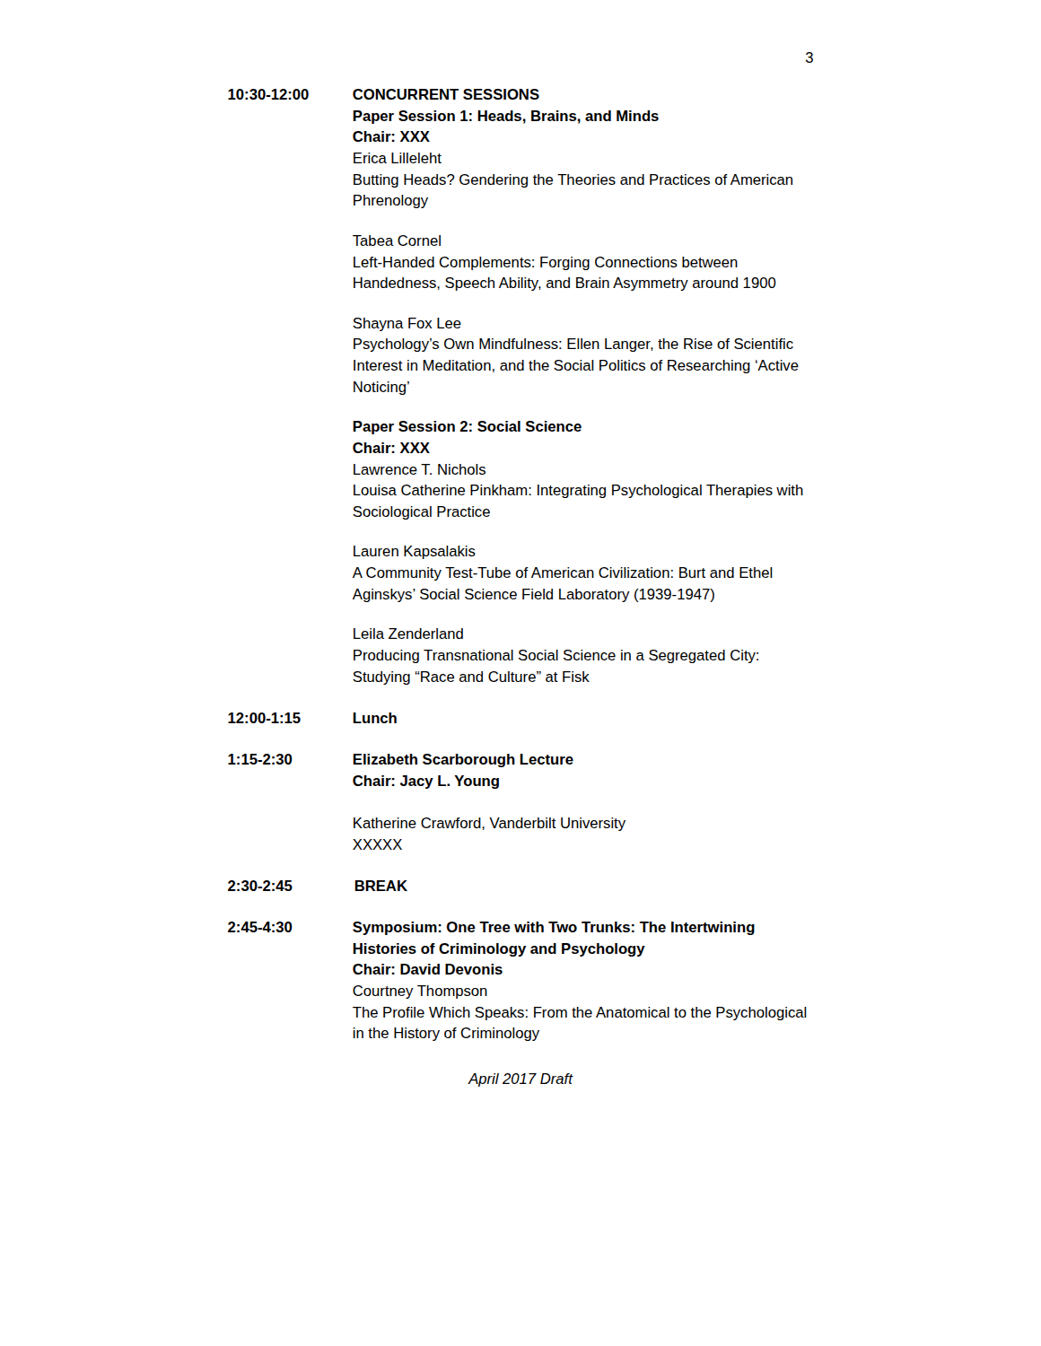3
| 10:30-12:00 | CONCURRENT SESSIONS Paper Session 1: Heads, Brains, and Minds Chair: XXX Erica Lilleleht Butting Heads? Gendering the Theories and Practices of American Phrenology Tabea Cornel Left-Handed Complements: Forging Connections between Handedness, Speech Ability, and Brain Asymmetry around 1900 Shayna Fox Lee Psychology’s Own Mindfulness: Ellen Langer, the Rise of Scientific Interest in Meditation, and the Social Politics of Researching ‘Active Noticing’ Paper Session 2: Social Science Chair: XXX Lawrence T. Nichols Louisa Catherine Pinkham: Integrating Psychological Therapies with Sociological Practice Lauren Kapsalakis A Community Test-Tube of American Civilization: Burt and Ethel Aginskys’ Social Science Field Laboratory (1939-1947) Leila Zenderland Producing Transnational Social Science in a Segregated City: Studying “Race and Culture” at Fisk |
| 12:00-1:15 | Lunch |
| 1:15-2:30 | Elizabeth Scarborough Lecture Chair: Jacy L. Young Katherine Crawford, Vanderbilt University XXXXX |
| 2:30-2:45 | BREAK |
| 2:45-4:30 | Symposium: One Tree with Two Trunks: The Intertwining Histories of Criminology and Psychology Chair: David Devonis Courtney Thompson The Profile Which Speaks: From the Anatomical to the Psychological in the History of Criminology |
April 2017 Draft